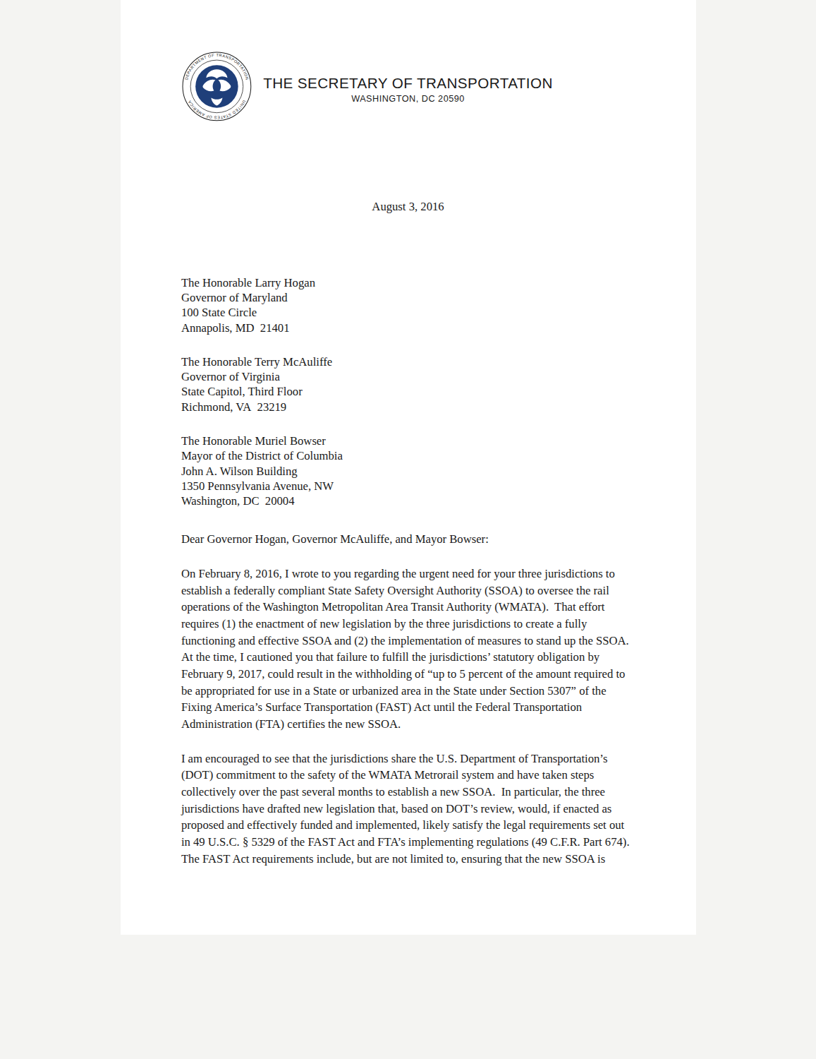DEPARTMENT OF TRANSPORTATION UNITED STATES OF AMERICA
THE SECRETARY OF TRANSPORTATION
WASHINGTON, DC 20590
August 3, 2016
The Honorable Larry Hogan
Governor of Maryland
100 State Circle
Annapolis, MD 21401
The Honorable Terry McAuliffe
Governor of Virginia
State Capitol, Third Floor
Richmond, VA 23219
The Honorable Muriel Bowser
Mayor of the District of Columbia
John A. Wilson Building
1350 Pennsylvania Avenue, NW
Washington, DC 20004
Dear Governor Hogan, Governor McAuliffe, and Mayor Bowser:
On February 8, 2016, I wrote to you regarding the urgent need for your three jurisdictions to establish a federally compliant State Safety Oversight Authority (SSOA) to oversee the rail operations of the Washington Metropolitan Area Transit Authority (WMATA). That effort requires (1) the enactment of new legislation by the three jurisdictions to create a fully functioning and effective SSOA and (2) the implementation of measures to stand up the SSOA. At the time, I cautioned you that failure to fulfill the jurisdictions’ statutory obligation by February 9, 2017, could result in the withholding of “up to 5 percent of the amount required to be appropriated for use in a State or urbanized area in the State under Section 5307” of the Fixing America’s Surface Transportation (FAST) Act until the Federal Transportation Administration (FTA) certifies the new SSOA.
I am encouraged to see that the jurisdictions share the U.S. Department of Transportation’s (DOT) commitment to the safety of the WMATA Metrorail system and have taken steps collectively over the past several months to establish a new SSOA. In particular, the three jurisdictions have drafted new legislation that, based on DOT’s review, would, if enacted as proposed and effectively funded and implemented, likely satisfy the legal requirements set out in 49 U.S.C. § 5329 of the FAST Act and FTA’s implementing regulations (49 C.F.R. Part 674). The FAST Act requirements include, but are not limited to, ensuring that the new SSOA is